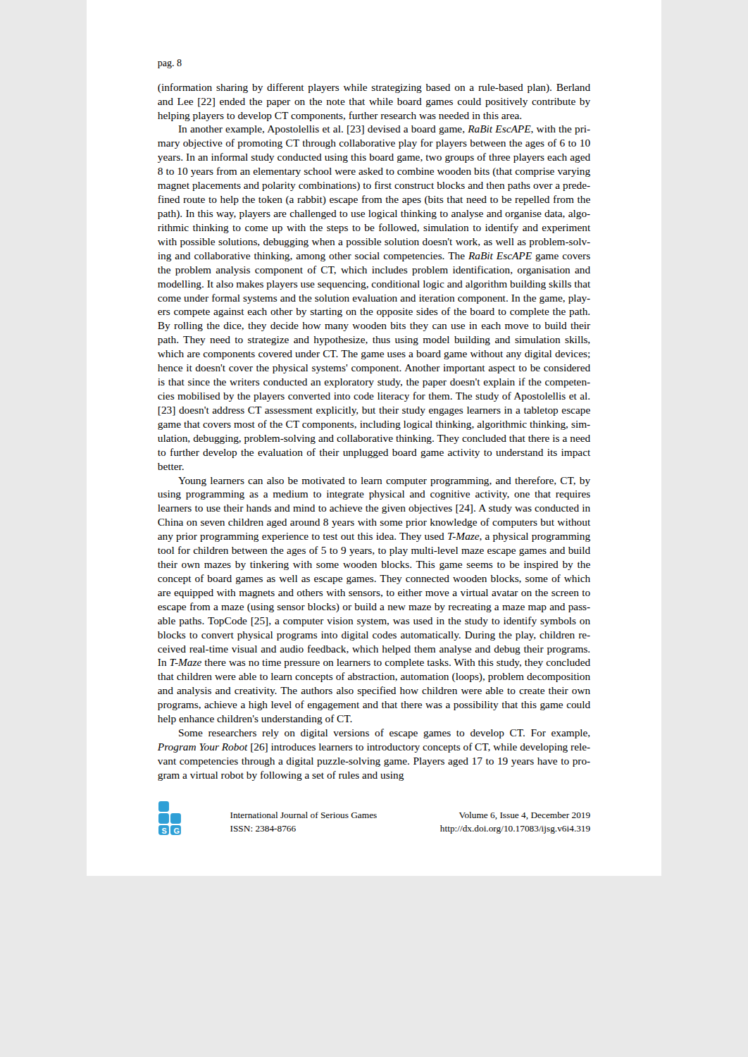pag. 8
(information sharing by different players while strategizing based on a rule-based plan). Berland and Lee [22] ended the paper on the note that while board games could positively contribute by helping players to develop CT components, further research was needed in this area.
In another example, Apostolellis et al. [23] devised a board game, RaBit EscAPE, with the primary objective of promoting CT through collaborative play for players between the ages of 6 to 10 years. In an informal study conducted using this board game, two groups of three players each aged 8 to 10 years from an elementary school were asked to combine wooden bits (that comprise varying magnet placements and polarity combinations) to first construct blocks and then paths over a predefined route to help the token (a rabbit) escape from the apes (bits that need to be repelled from the path). In this way, players are challenged to use logical thinking to analyse and organise data, algorithmic thinking to come up with the steps to be followed, simulation to identify and experiment with possible solutions, debugging when a possible solution doesn't work, as well as problem-solving and collaborative thinking, among other social competencies. The RaBit EscAPE game covers the problem analysis component of CT, which includes problem identification, organisation and modelling. It also makes players use sequencing, conditional logic and algorithm building skills that come under formal systems and the solution evaluation and iteration component. In the game, players compete against each other by starting on the opposite sides of the board to complete the path. By rolling the dice, they decide how many wooden bits they can use in each move to build their path. They need to strategize and hypothesize, thus using model building and simulation skills, which are components covered under CT. The game uses a board game without any digital devices; hence it doesn't cover the physical systems' component. Another important aspect to be considered is that since the writers conducted an exploratory study, the paper doesn't explain if the competencies mobilised by the players converted into code literacy for them. The study of Apostolellis et al. [23] doesn't address CT assessment explicitly, but their study engages learners in a tabletop escape game that covers most of the CT components, including logical thinking, algorithmic thinking, simulation, debugging, problem-solving and collaborative thinking. They concluded that there is a need to further develop the evaluation of their unplugged board game activity to understand its impact better.
Young learners can also be motivated to learn computer programming, and therefore, CT, by using programming as a medium to integrate physical and cognitive activity, one that requires learners to use their hands and mind to achieve the given objectives [24]. A study was conducted in China on seven children aged around 8 years with some prior knowledge of computers but without any prior programming experience to test out this idea. They used T-Maze, a physical programming tool for children between the ages of 5 to 9 years, to play multi-level maze escape games and build their own mazes by tinkering with some wooden blocks. This game seems to be inspired by the concept of board games as well as escape games. They connected wooden blocks, some of which are equipped with magnets and others with sensors, to either move a virtual avatar on the screen to escape from a maze (using sensor blocks) or build a new maze by recreating a maze map and passable paths. TopCode [25], a computer vision system, was used in the study to identify symbols on blocks to convert physical programs into digital codes automatically. During the play, children received real-time visual and audio feedback, which helped them analyse and debug their programs. In T-Maze there was no time pressure on learners to complete tasks. With this study, they concluded that children were able to learn concepts of abstraction, automation (loops), problem decomposition and analysis and creativity. The authors also specified how children were able to create their own programs, achieve a high level of engagement and that there was a possibility that this game could help enhance children's understanding of CT.
Some researchers rely on digital versions of escape games to develop CT. For example, Program Your Robot [26] introduces learners to introductory concepts of CT, while developing relevant competencies through a digital puzzle-solving game. Players aged 17 to 19 years have to program a virtual robot by following a set of rules and using
S G
International Journal of Serious Games
ISSN: 2384-8766
Volume 6, Issue 4, December 2019
http://dx.doi.org/10.17083/ijsg.v6i4.319